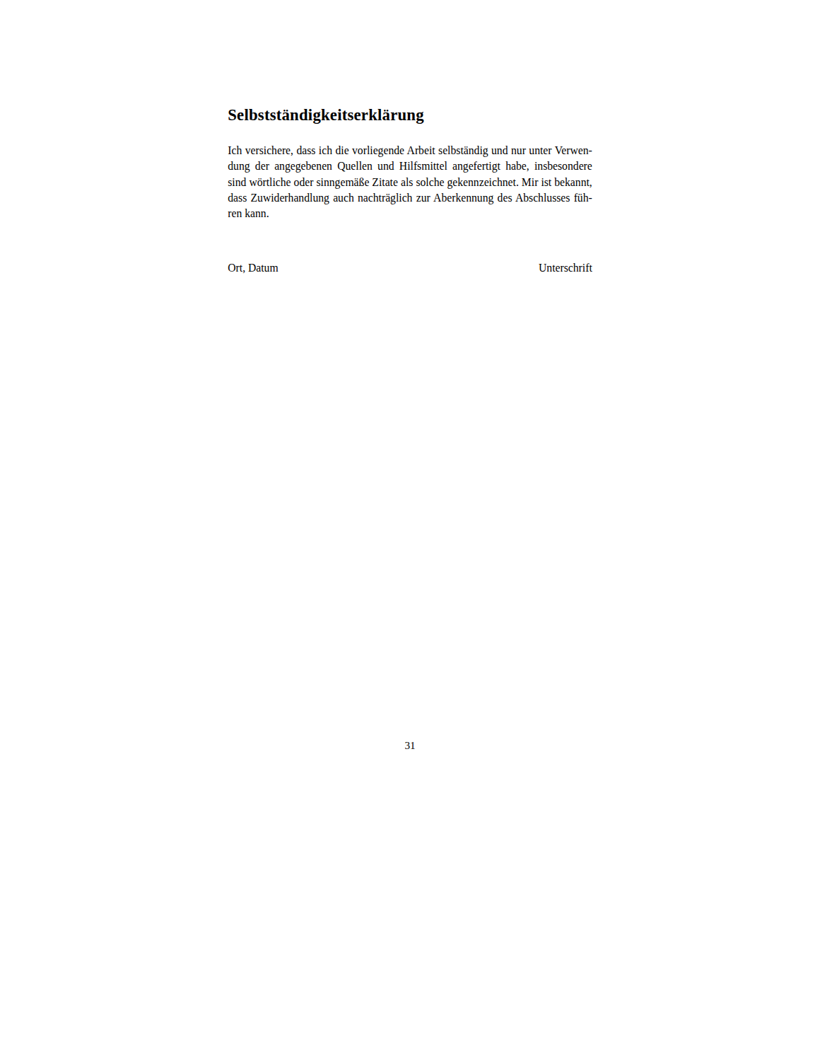Selbstständigkeitserklärung
Ich versichere, dass ich die vorliegende Arbeit selbständig und nur unter Verwendung der angegebenen Quellen und Hilfsmittel angefertigt habe, insbesondere sind wörtliche oder sinngemäße Zitate als solche gekennzeichnet. Mir ist bekannt, dass Zuwiderhandlung auch nachträglich zur Aberkennung des Abschlusses führen kann.
Ort, Datum Unterschrift
31